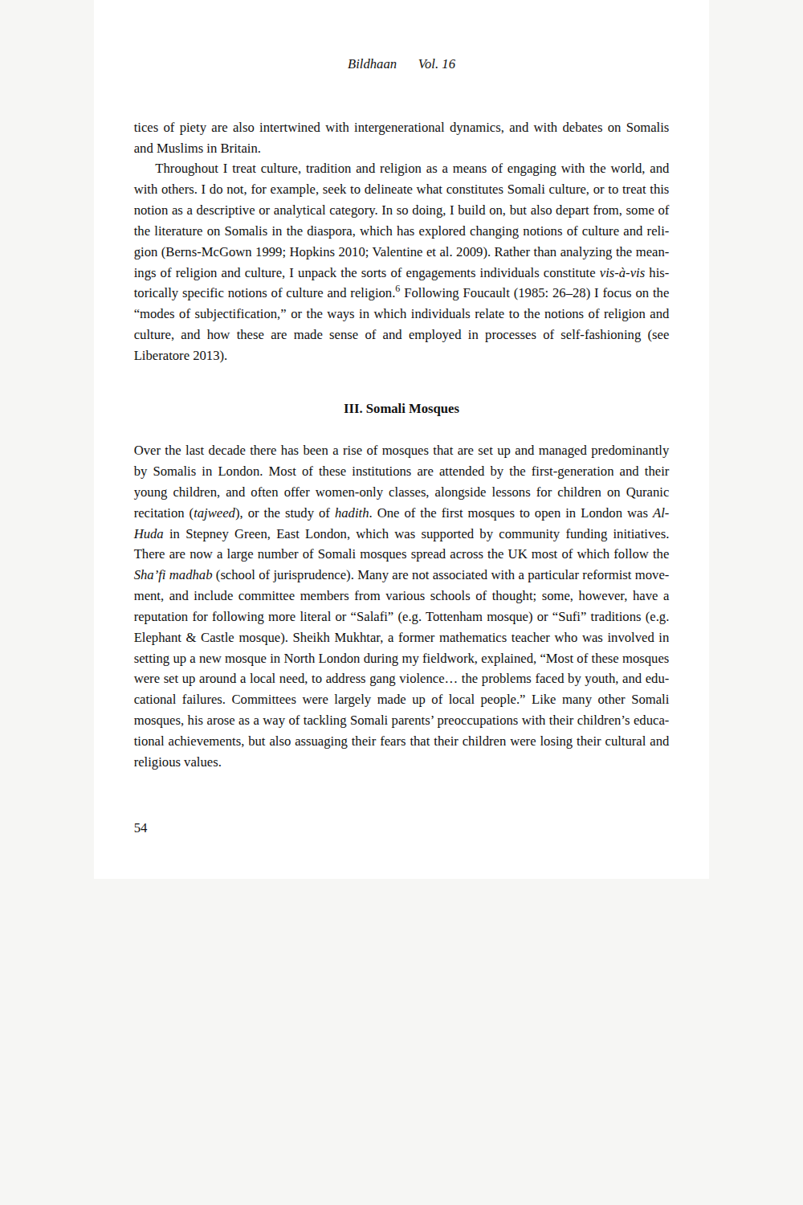Bildhaan Vol. 16
tices of piety are also intertwined with intergenerational dynamics, and with debates on Somalis and Muslims in Britain.
Throughout I treat culture, tradition and religion as a means of engaging with the world, and with others. I do not, for example, seek to delineate what constitutes Somali culture, or to treat this notion as a descriptive or analytical category. In so doing, I build on, but also depart from, some of the literature on Somalis in the diaspora, which has explored changing notions of culture and religion (Berns-McGown 1999; Hopkins 2010; Valentine et al. 2009). Rather than analyzing the meanings of religion and culture, I unpack the sorts of engagements individuals constitute vis-à-vis historically specific notions of culture and religion.6 Following Foucault (1985: 26–28) I focus on the “modes of subjectification,” or the ways in which individuals relate to the notions of religion and culture, and how these are made sense of and employed in processes of self-fashioning (see Liberatore 2013).
III. Somali Mosques
Over the last decade there has been a rise of mosques that are set up and managed predominantly by Somalis in London. Most of these institutions are attended by the first-generation and their young children, and often offer women-only classes, alongside lessons for children on Quranic recitation (tajweed), or the study of hadith. One of the first mosques to open in London was Al-Huda in Stepney Green, East London, which was supported by community funding initiatives. There are now a large number of Somali mosques spread across the UK most of which follow the Sha’fi madhab (school of jurisprudence). Many are not associated with a particular reformist movement, and include committee members from various schools of thought; some, however, have a reputation for following more literal or “Salafi” (e.g. Tottenham mosque) or “Sufi” traditions (e.g. Elephant & Castle mosque). Sheikh Mukhtar, a former mathematics teacher who was involved in setting up a new mosque in North London during my fieldwork, explained, “Most of these mosques were set up around a local need, to address gang violence… the problems faced by youth, and educational failures. Committees were largely made up of local people.” Like many other Somali mosques, his arose as a way of tackling Somali parents’ preoccupations with their children’s educational achievements, but also assuaging their fears that their children were losing their cultural and religious values.
54